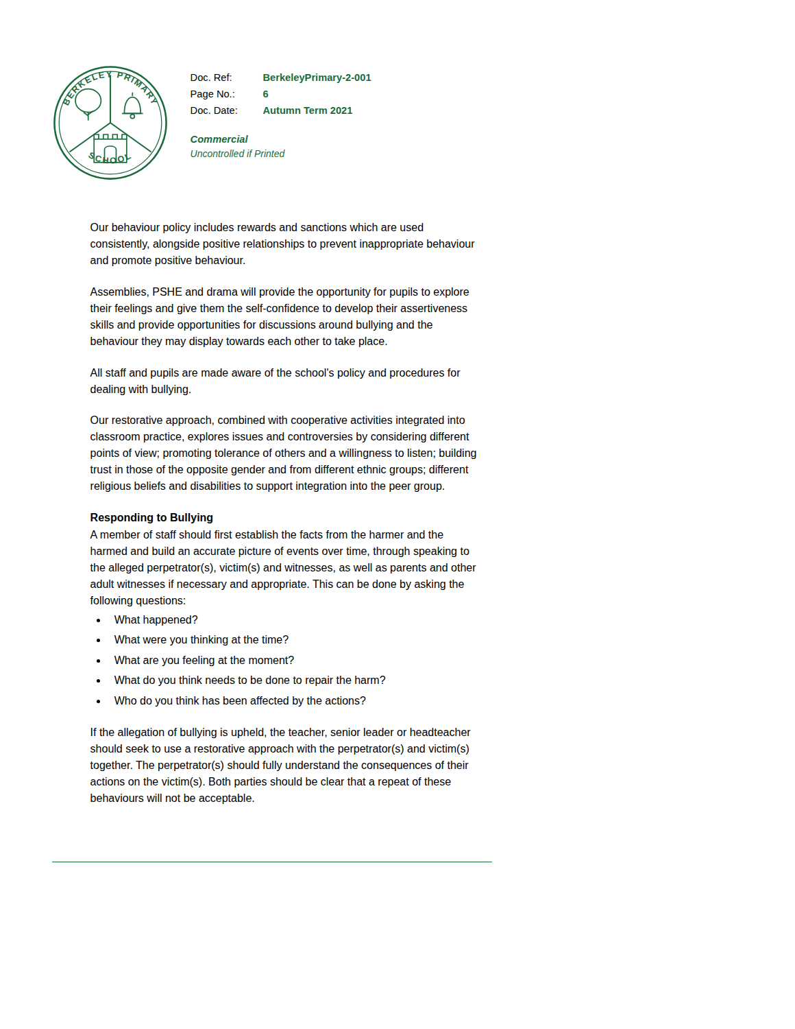BERKELEY PRIMARY SCHOOL
| Doc. Ref: | BerkeleyPrimary-2-001 |
| Page No.: | 6 |
| Doc. Date: | Autumn Term 2021 |
Commercial
Uncontrolled if Printed
Our behaviour policy includes rewards and sanctions which are used consistently, alongside positive relationships to prevent inappropriate behaviour and promote positive behaviour.
Assemblies, PSHE and drama will provide the opportunity for pupils to explore their feelings and give them the self-confidence to develop their assertiveness skills and provide opportunities for discussions around bullying and the behaviour they may display towards each other to take place.
All staff and pupils are made aware of the school's policy and procedures for dealing with bullying.
Our restorative approach, combined with cooperative activities integrated into classroom practice, explores issues and controversies by considering different points of view; promoting tolerance of others and a willingness to listen; building trust in those of the opposite gender and from different ethnic groups; different religious beliefs and disabilities to support integration into the peer group.
Responding to Bullying
A member of staff should first establish the facts from the harmer and the harmed and build an accurate picture of events over time, through speaking to the alleged perpetrator(s), victim(s) and witnesses, as well as parents and other adult witnesses if necessary and appropriate. This can be done by asking the following questions:
What happened?
What were you thinking at the time?
What are you feeling at the moment?
What do you think needs to be done to repair the harm?
Who do you think has been affected by the actions?
If the allegation of bullying is upheld, the teacher, senior leader or headteacher should seek to use a restorative approach with the perpetrator(s) and victim(s) together. The perpetrator(s) should fully understand the consequences of their actions on the victim(s). Both parties should be clear that a repeat of these behaviours will not be acceptable.